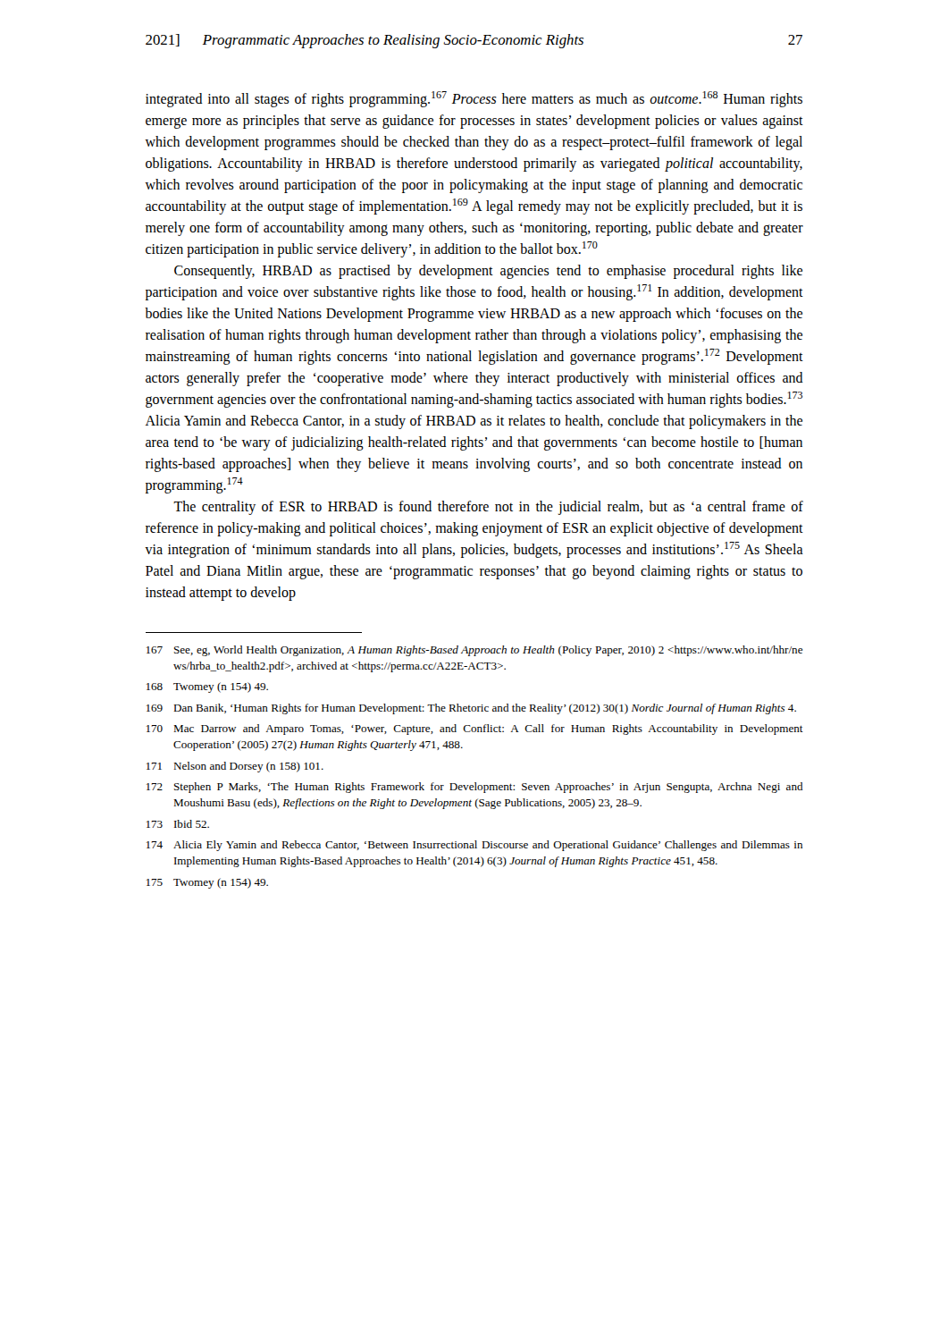2021] Programmatic Approaches to Realising Socio-Economic Rights 27
integrated into all stages of rights programming.167 Process here matters as much as outcome.168 Human rights emerge more as principles that serve as guidance for processes in states’ development policies or values against which development programmes should be checked than they do as a respect–protect–fulfil framework of legal obligations. Accountability in HRBAD is therefore understood primarily as variegated political accountability, which revolves around participation of the poor in policymaking at the input stage of planning and democratic accountability at the output stage of implementation.169 A legal remedy may not be explicitly precluded, but it is merely one form of accountability among many others, such as ‘monitoring, reporting, public debate and greater citizen participation in public service delivery’, in addition to the ballot box.170
Consequently, HRBAD as practised by development agencies tend to emphasise procedural rights like participation and voice over substantive rights like those to food, health or housing.171 In addition, development bodies like the United Nations Development Programme view HRBAD as a new approach which ‘focuses on the realisation of human rights through human development rather than through a violations policy’, emphasising the mainstreaming of human rights concerns ‘into national legislation and governance programs’.172 Development actors generally prefer the ‘cooperative mode’ where they interact productively with ministerial offices and government agencies over the confrontational naming-and-shaming tactics associated with human rights bodies.173 Alicia Yamin and Rebecca Cantor, in a study of HRBAD as it relates to health, conclude that policymakers in the area tend to ‘be wary of judicializing health-related rights’ and that governments ‘can become hostile to [human rights-based approaches] when they believe it means involving courts’, and so both concentrate instead on programming.174
The centrality of ESR to HRBAD is found therefore not in the judicial realm, but as ‘a central frame of reference in policy-making and political choices’, making enjoyment of ESR an explicit objective of development via integration of ‘minimum standards into all plans, policies, budgets, processes and institutions’.175 As Sheela Patel and Diana Mitlin argue, these are ‘programmatic responses’ that go beyond claiming rights or status to instead attempt to develop
167 See, eg, World Health Organization, A Human Rights-Based Approach to Health (Policy Paper, 2010) 2 <https://www.who.int/hhr/news/hrba_to_health2.pdf>, archived at <https://perma.cc/A22E-ACT3>.
168 Twomey (n 154) 49.
169 Dan Banik, ‘Human Rights for Human Development: The Rhetoric and the Reality’ (2012) 30(1) Nordic Journal of Human Rights 4.
170 Mac Darrow and Amparo Tomas, ‘Power, Capture, and Conflict: A Call for Human Rights Accountability in Development Cooperation’ (2005) 27(2) Human Rights Quarterly 471, 488.
171 Nelson and Dorsey (n 158) 101.
172 Stephen P Marks, ‘The Human Rights Framework for Development: Seven Approaches’ in Arjun Sengupta, Archna Negi and Moushumi Basu (eds), Reflections on the Right to Development (Sage Publications, 2005) 23, 28–9.
173 Ibid 52.
174 Alicia Ely Yamin and Rebecca Cantor, ‘Between Insurrectional Discourse and Operational Guidance’ Challenges and Dilemmas in Implementing Human Rights-Based Approaches to Health’ (2014) 6(3) Journal of Human Rights Practice 451, 458.
175 Twomey (n 154) 49.